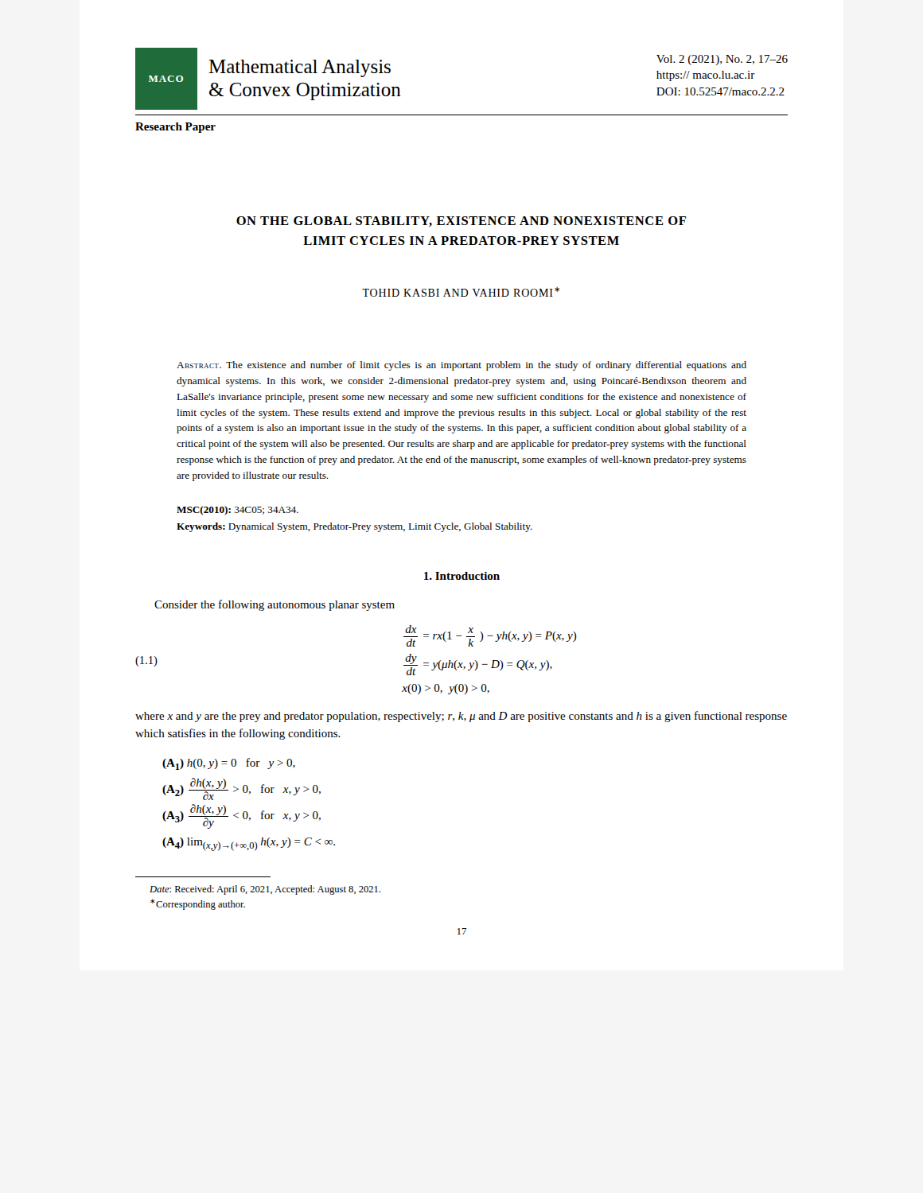MACO
Mathematical Analysis & Convex Optimization
Vol. 2 (2021), No. 2, 17–26
https:// maco.lu.ac.ir
DOI: 10.52547/maco.2.2.2
Research Paper
ON THE GLOBAL STABILITY, EXISTENCE AND NONEXISTENCE OF
LIMIT CYCLES IN A PREDATOR-PREY SYSTEM
TOHID KASBI AND VAHID ROOMI∗
Abstract. The existence and number of limit cycles is an important problem in the study of ordinary differential equations and dynamical systems. In this work, we consider 2-dimensional predator-prey system and, using Poincaré-Bendixson theorem and LaSalle's invariance principle, present some new necessary and some new sufficient conditions for the existence and nonexistence of limit cycles of the system. These results extend and improve the previous results in this subject. Local or global stability of the rest points of a system is also an important issue in the study of the systems. In this paper, a sufficient condition about global stability of a critical point of the system will also be presented. Our results are sharp and are applicable for predator-prey systems with the functional response which is the function of prey and predator. At the end of the manuscript, some examples of well-known predator-prey systems are provided to illustrate our results.
MSC(2010): 34C05; 34A34.
Keywords: Dynamical System, Predator-Prey system, Limit Cycle, Global Stability.
1. Introduction
Consider the following autonomous planar system
(1.1)
dx dt = rx(1 − xk ) − yh(x, y) = P(x, y)
dy dt = y(μh(x, y) − D) = Q(x, y),
x(0) > 0, y(0) > 0,
where x and y are the prey and predator population, respectively; r, k, μ and D are positive constants and h is a given functional response which satisfies in the following conditions.
(A1) h(0, y) = 0 for y > 0,
(A2) ∂h(x, y)∂x > 0, for x, y > 0,
(A3) ∂h(x, y)∂y < 0, for x, y > 0,
(A4) lim(x,y)→(+∞,0) h(x, y) = C < ∞.
Date: Received: April 6, 2021, Accepted: August 8, 2021.
∗Corresponding author.
17